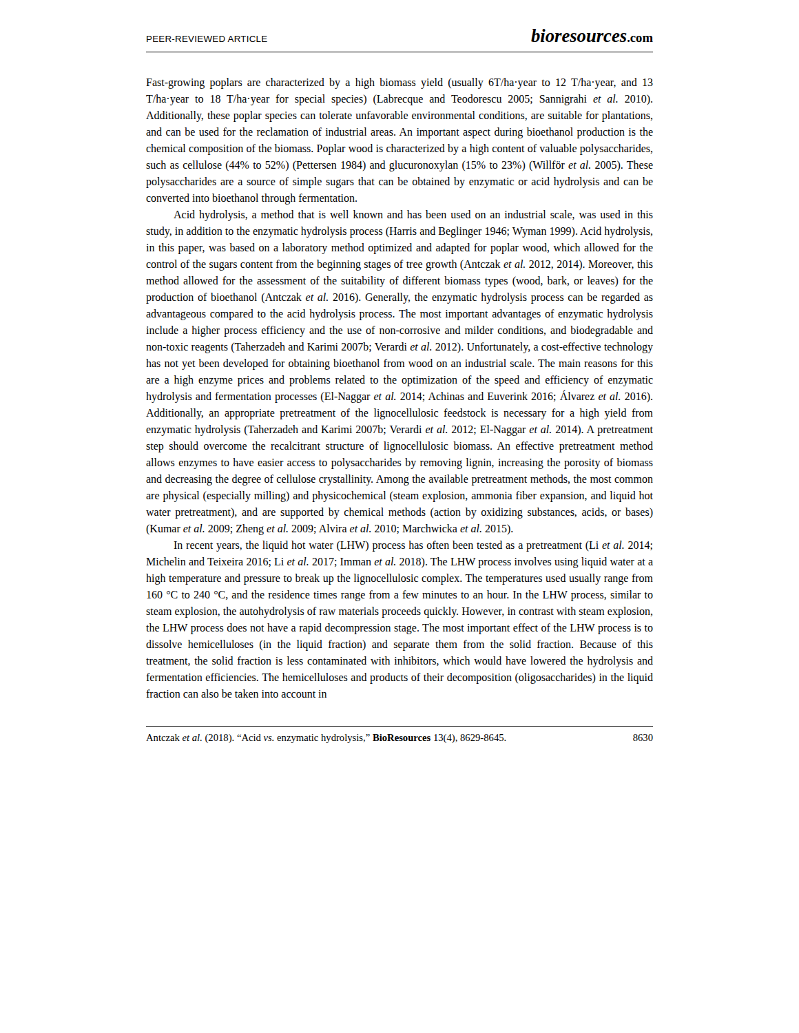PEER-REVIEWED ARTICLE bioresources.com
Fast-growing poplars are characterized by a high biomass yield (usually 6T/ha·year to 12 T/ha·year, and 13 T/ha·year to 18 T/ha·year for special species) (Labrecque and Teodorescu 2005; Sannigrahi et al. 2010). Additionally, these poplar species can tolerate unfavorable environmental conditions, are suitable for plantations, and can be used for the reclamation of industrial areas. An important aspect during bioethanol production is the chemical composition of the biomass. Poplar wood is characterized by a high content of valuable polysaccharides, such as cellulose (44% to 52%) (Pettersen 1984) and glucuronoxylan (15% to 23%) (Willför et al. 2005). These polysaccharides are a source of simple sugars that can be obtained by enzymatic or acid hydrolysis and can be converted into bioethanol through fermentation.
Acid hydrolysis, a method that is well known and has been used on an industrial scale, was used in this study, in addition to the enzymatic hydrolysis process (Harris and Beglinger 1946; Wyman 1999). Acid hydrolysis, in this paper, was based on a laboratory method optimized and adapted for poplar wood, which allowed for the control of the sugars content from the beginning stages of tree growth (Antczak et al. 2012, 2014). Moreover, this method allowed for the assessment of the suitability of different biomass types (wood, bark, or leaves) for the production of bioethanol (Antczak et al. 2016). Generally, the enzymatic hydrolysis process can be regarded as advantageous compared to the acid hydrolysis process. The most important advantages of enzymatic hydrolysis include a higher process efficiency and the use of non-corrosive and milder conditions, and biodegradable and non-toxic reagents (Taherzadeh and Karimi 2007b; Verardi et al. 2012). Unfortunately, a cost-effective technology has not yet been developed for obtaining bioethanol from wood on an industrial scale. The main reasons for this are a high enzyme prices and problems related to the optimization of the speed and efficiency of enzymatic hydrolysis and fermentation processes (El-Naggar et al. 2014; Achinas and Euverink 2016; Álvarez et al. 2016). Additionally, an appropriate pretreatment of the lignocellulosic feedstock is necessary for a high yield from enzymatic hydrolysis (Taherzadeh and Karimi 2007b; Verardi et al. 2012; El-Naggar et al. 2014). A pretreatment step should overcome the recalcitrant structure of lignocellulosic biomass. An effective pretreatment method allows enzymes to have easier access to polysaccharides by removing lignin, increasing the porosity of biomass and decreasing the degree of cellulose crystallinity. Among the available pretreatment methods, the most common are physical (especially milling) and physicochemical (steam explosion, ammonia fiber expansion, and liquid hot water pretreatment), and are supported by chemical methods (action by oxidizing substances, acids, or bases) (Kumar et al. 2009; Zheng et al. 2009; Alvira et al. 2010; Marchwicka et al. 2015).
In recent years, the liquid hot water (LHW) process has often been tested as a pretreatment (Li et al. 2014; Michelin and Teixeira 2016; Li et al. 2017; Imman et al. 2018). The LHW process involves using liquid water at a high temperature and pressure to break up the lignocellulosic complex. The temperatures used usually range from 160 °C to 240 °C, and the residence times range from a few minutes to an hour. In the LHW process, similar to steam explosion, the autohydrolysis of raw materials proceeds quickly. However, in contrast with steam explosion, the LHW process does not have a rapid decompression stage. The most important effect of the LHW process is to dissolve hemicelluloses (in the liquid fraction) and separate them from the solid fraction. Because of this treatment, the solid fraction is less contaminated with inhibitors, which would have lowered the hydrolysis and fermentation efficiencies. The hemicelluloses and products of their decomposition (oligosaccharides) in the liquid fraction can also be taken into account in
Antczak et al. (2018). “Acid vs. enzymatic hydrolysis,” BioResources 13(4), 8629-8645. 8630